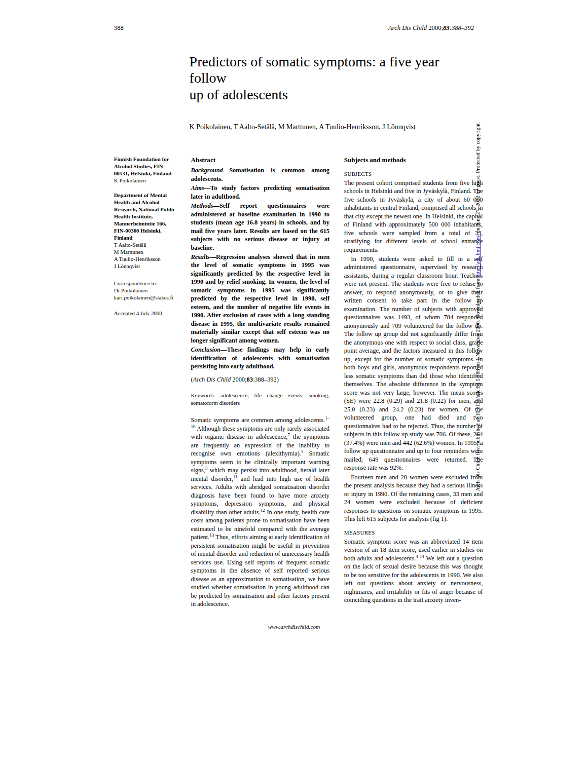Arch Dis Child: first published as 10.1136/adc.83.5.388 on 1 November 2000. Downloaded from http://adc.bmj.com/ on June 27, 2022 by guest. Protected by copyright.
388 Arch Dis Child 2000; 83:388–392
Predictors of somatic symptoms: a five year follow
up of adolescents
K Poikolainen, T Aalto-Setälä, M Marttunen, A Tuulio-Henriksson, J Lönnqvist
Finnish Foundation for Alcohol Studies, FIN-00531, Helsinki, Finland
K Poikolainen
Department of Mental Health and Alcohol Research, National Public Health Institute, Mannerheimintie 166, FIN-00300 Helsinki, Finland
T Aalto-Setälä
M Marttunen
A Tuulio-Henriksson
J Lönnqvist
Correspondence to:
Dr Poikolainen
kari.poikolainen@stakes.fi
Accepted 4 July 2000
Abstract
Background—Somatisation is common among adolescents.
Aims—To study factors predicting somatisation later in adulthood.
Methods—Self report questionnaires were administered at baseline examination in 1990 to students (mean age 16.8 years) in schools, and by mail five years later. Results are based on the 615 subjects with no serious disease or injury at baseline.
Results—Regression analyses showed that in men the level of somatic symptoms in 1995 was significantly predicted by the respective level in 1990 and by relief smoking. In women, the level of somatic symptoms in 1995 was significantly predicted by the respective level in 1990, self esteem, and the number of negative life events in 1990. After exclusion of cases with a long standing disease in 1995, the multivariate results remained materially similar except that self esteem was no longer significant among women.
Conclusion—These findings may help in early identification of adolescents with somatisation persisting into early adulthood.
(Arch Dis Child 2000;83:388–392)
Keywords: adolescence; life change events; smoking; somatoform disorders
Somatic symptoms are common among adolescents.1–10 Although these symptoms are only rarely associated with organic disease in adolescence,7 the symptoms are frequently an expression of the inability to recognise own emotions (alexithymia).5 Somatic symptoms seem to be clinically important warning signs,5 which may persist into adulthood, herald later mental disorder,11 and lead into high use of health services. Adults with abridged somatisation disorder diagnosis have been found to have more anxiety symptoms, depression symptoms, and physical disability than other adults.12 In one study, health care costs among patients prone to somatisation have been estimated to be ninefold compared with the average patient.13 Thus, efforts aiming at early identification of persistent somatisation might be useful in prevention of mental disorder and reduction of unnecessary health services use. Using self reports of frequent somatic symptoms in the absence of self reported serious disease as an approximation to somatisation, we have studied whether somatisation in young adulthood can be predicted by somatisation and other factors present in adolescence.
Subjects and methods
Subjects
The present cohort comprised students from five high schools in Helsinki and five in Jyväskylä, Finland. The five schools in Jyväskylä, a city of about 60 000 inhabitants in central Finland, comprised all schools in that city except the newest one. In Helsinki, the capital of Finland with approximately 500 000 inhabitants, five schools were sampled from a total of 33, stratifying for different levels of school entrance requirements.
In 1990, students were asked to fill in a self administered questionnaire, supervised by research assistants, during a regular classroom hour. Teachers were not present. The students were free to refuse to answer, to respond anonymously, or to give their written consent to take part in the follow up examination. The number of subjects with approved questionnaires was 1493, of whom 784 responded anonymously and 709 volunteered for the follow up. The follow up group did not significantly differ from the anonymous one with respect to social class, grade point average, and the factors measured in this follow up, except for the number of somatic symptoms. In both boys and girls, anonymous respondents reported less somatic symptoms than did those who identified themselves. The absolute difference in the symptom score was not very large, however. The mean scores (SE) were 22.8 (0.29) and 21.8 (0.22) for men, and 25.0 (0.23) and 24.2 (0.23) for women. Of the volunteered group, one had died and two questionnaires had to be rejected. Thus, the number of subjects in this follow up study was 706. Of these, 264 (37.4%) were men and 442 (62.6%) women. In 1995, a follow up questionnaire and up to four reminders were mailed; 649 questionnaires were returned. The response rate was 92%.
Fourteen men and 20 women were excluded from the present analysis because they had a serious illness or injury in 1990. Of the remaining cases, 33 men and 24 women were excluded because of deficient responses to questions on somatic symptoms in 1995. This left 615 subjects for analysis (fig 1).
Measures
Somatic symptom score was an abbreviated 14 item version of an 18 item score, used earlier in studies on both adults and adolescents.4 14 We left out a question on the lack of sexual desire because this was thought to be too sensitive for the adolescents in 1990. We also left out questions about anxiety or nervousness, nightmares, and irritability or fits of anger because of coinciding questions in the trait anxiety inven-
www.archdischild.com